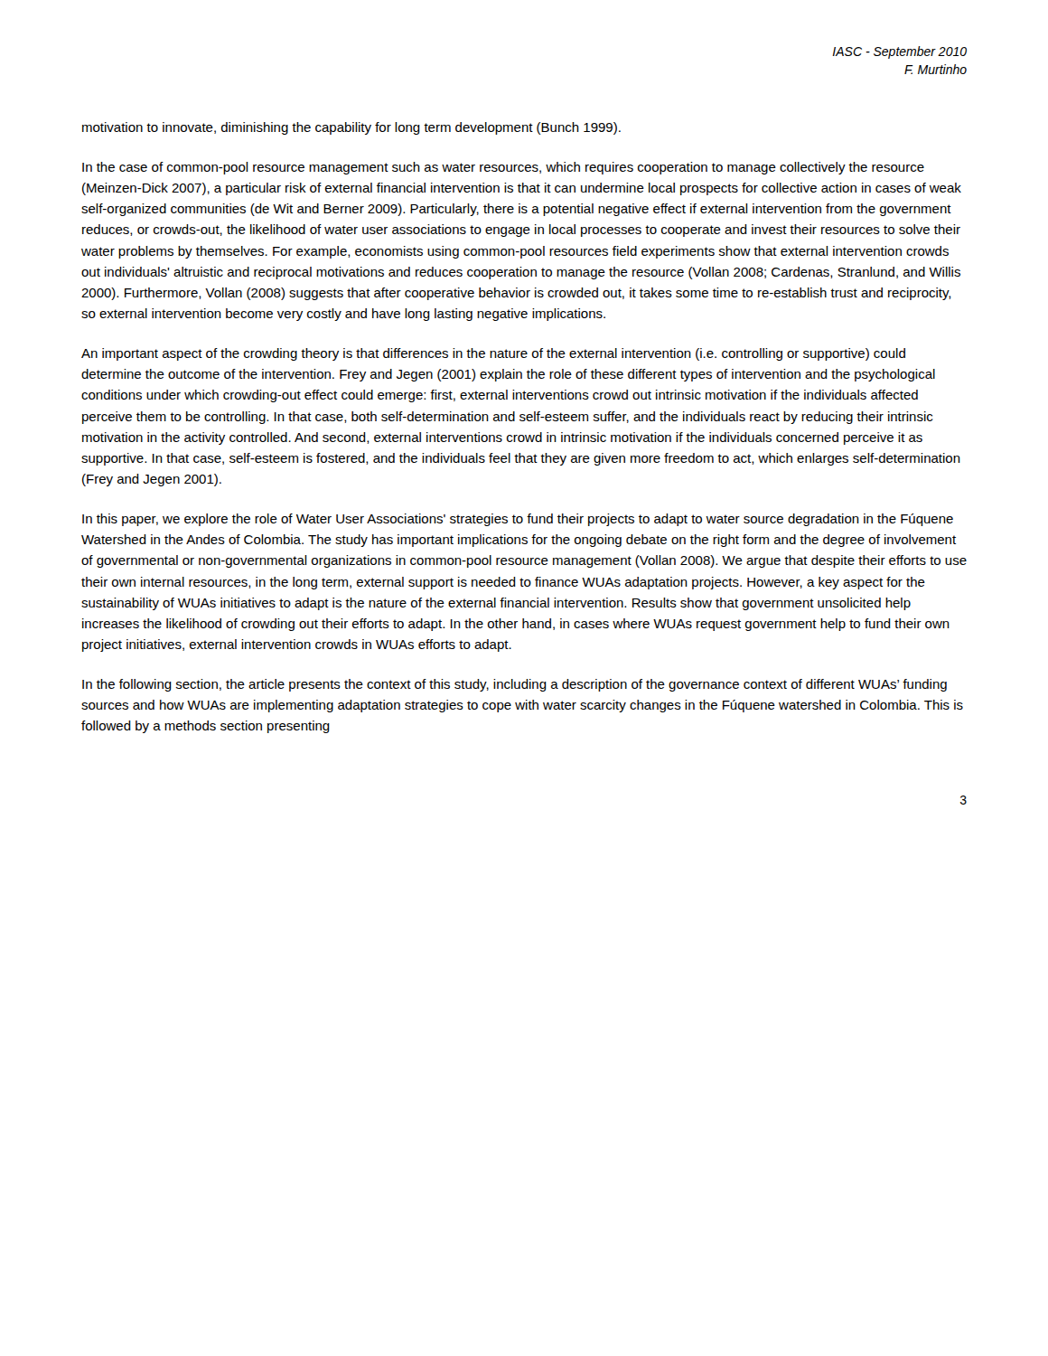IASC - September 2010 F. Murtinho
motivation to innovate, diminishing the capability for long term development (Bunch 1999).
In the case of common-pool resource management such as water resources, which requires cooperation to manage collectively the resource (Meinzen-Dick 2007), a particular risk of external financial intervention is that it can undermine local prospects for collective action in cases of weak self-organized communities (de Wit and Berner 2009). Particularly, there is a potential negative effect if external intervention from the government reduces, or crowds-out, the likelihood of water user associations to engage in local processes to cooperate and invest their resources to solve their water problems by themselves. For example, economists using common-pool resources field experiments show that external intervention crowds out individuals' altruistic and reciprocal motivations and reduces cooperation to manage the resource (Vollan 2008; Cardenas, Stranlund, and Willis 2000). Furthermore, Vollan (2008) suggests that after cooperative behavior is crowded out, it takes some time to re-establish trust and reciprocity, so external intervention become very costly and have long lasting negative implications.
An important aspect of the crowding theory is that differences in the nature of the external intervention (i.e. controlling or supportive) could determine the outcome of the intervention. Frey and Jegen (2001) explain the role of these different types of intervention and the psychological conditions under which crowding-out effect could emerge: first, external interventions crowd out intrinsic motivation if the individuals affected perceive them to be controlling. In that case, both self-determination and self-esteem suffer, and the individuals react by reducing their intrinsic motivation in the activity controlled. And second, external interventions crowd in intrinsic motivation if the individuals concerned perceive it as supportive. In that case, self-esteem is fostered, and the individuals feel that they are given more freedom to act, which enlarges self-determination (Frey and Jegen 2001).
In this paper, we explore the role of Water User Associations' strategies to fund their projects to adapt to water source degradation in the Fúquene Watershed in the Andes of Colombia. The study has important implications for the ongoing debate on the right form and the degree of involvement of governmental or non-governmental organizations in common-pool resource management (Vollan 2008). We argue that despite their efforts to use their own internal resources, in the long term, external support is needed to finance WUAs adaptation projects. However, a key aspect for the sustainability of WUAs initiatives to adapt is the nature of the external financial intervention. Results show that government unsolicited help increases the likelihood of crowding out their efforts to adapt. In the other hand, in cases where WUAs request government help to fund their own project initiatives, external intervention crowds in WUAs efforts to adapt.
In the following section, the article presents the context of this study, including a description of the governance context of different WUAs’ funding sources and how WUAs are implementing adaptation strategies to cope with water scarcity changes in the Fúquene watershed in Colombia. This is followed by a methods section presenting
3